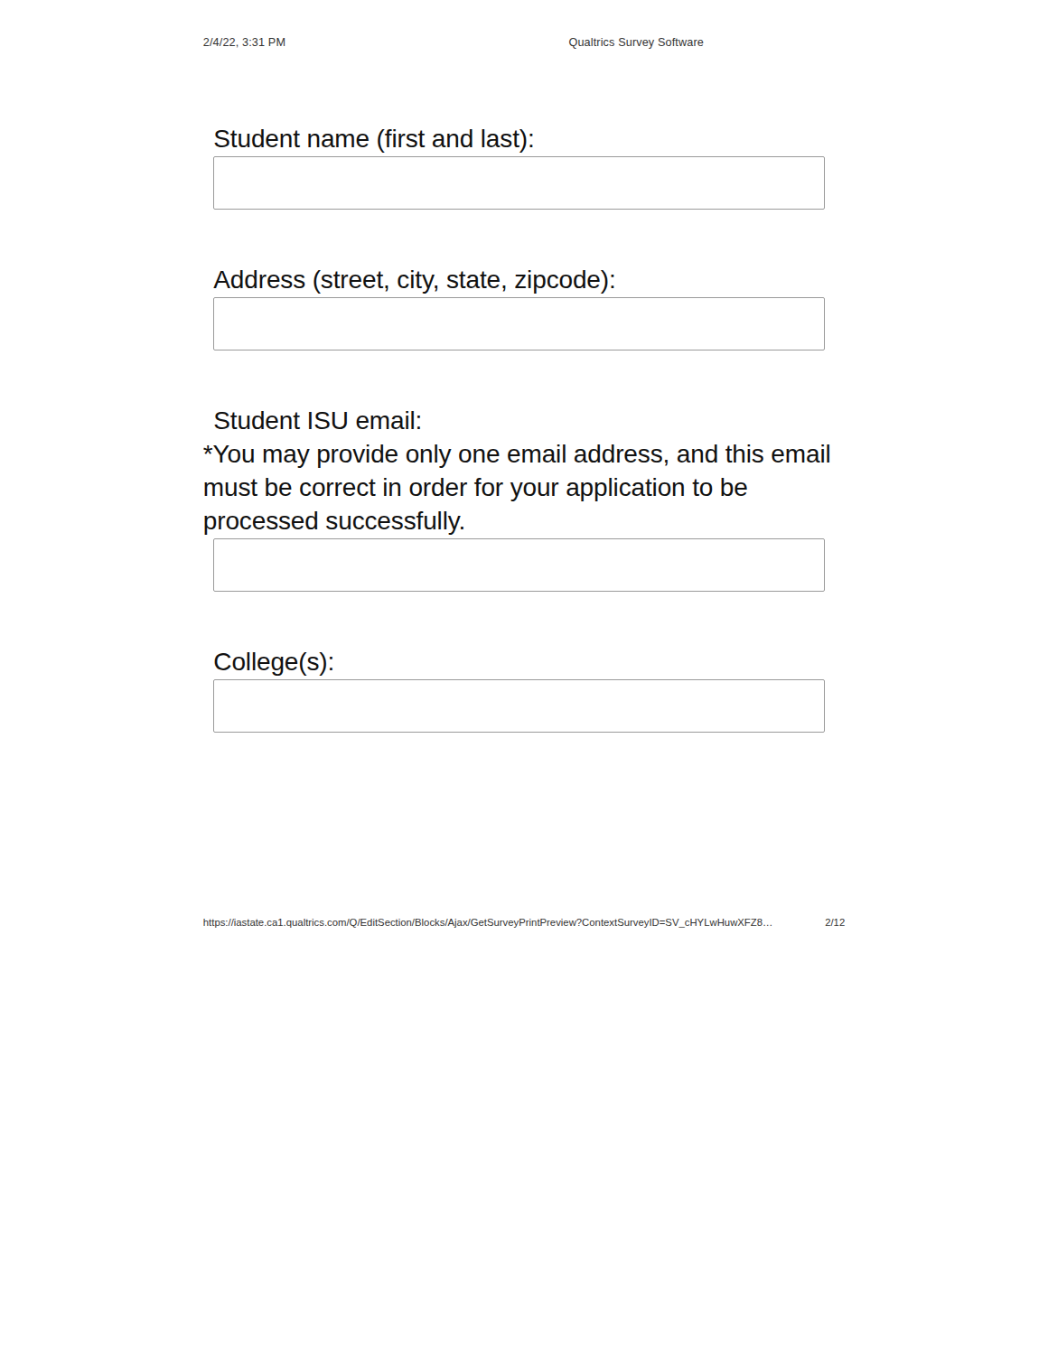2/4/22, 3:31 PM Qualtrics Survey Software
Student name (first and last):
Address (street, city, state, zipcode):
Student ISU email: *You may provide only one email address, and this email must be correct in order for your application to be processed successfully.
College(s):
https://iastate.ca1.qualtrics.com/Q/EditSection/Blocks/Ajax/GetSurveyPrintPreview?ContextSurveyID=SV_cHYLwHuwXFZ8dLL&ContextLibraryID=U… 2/12